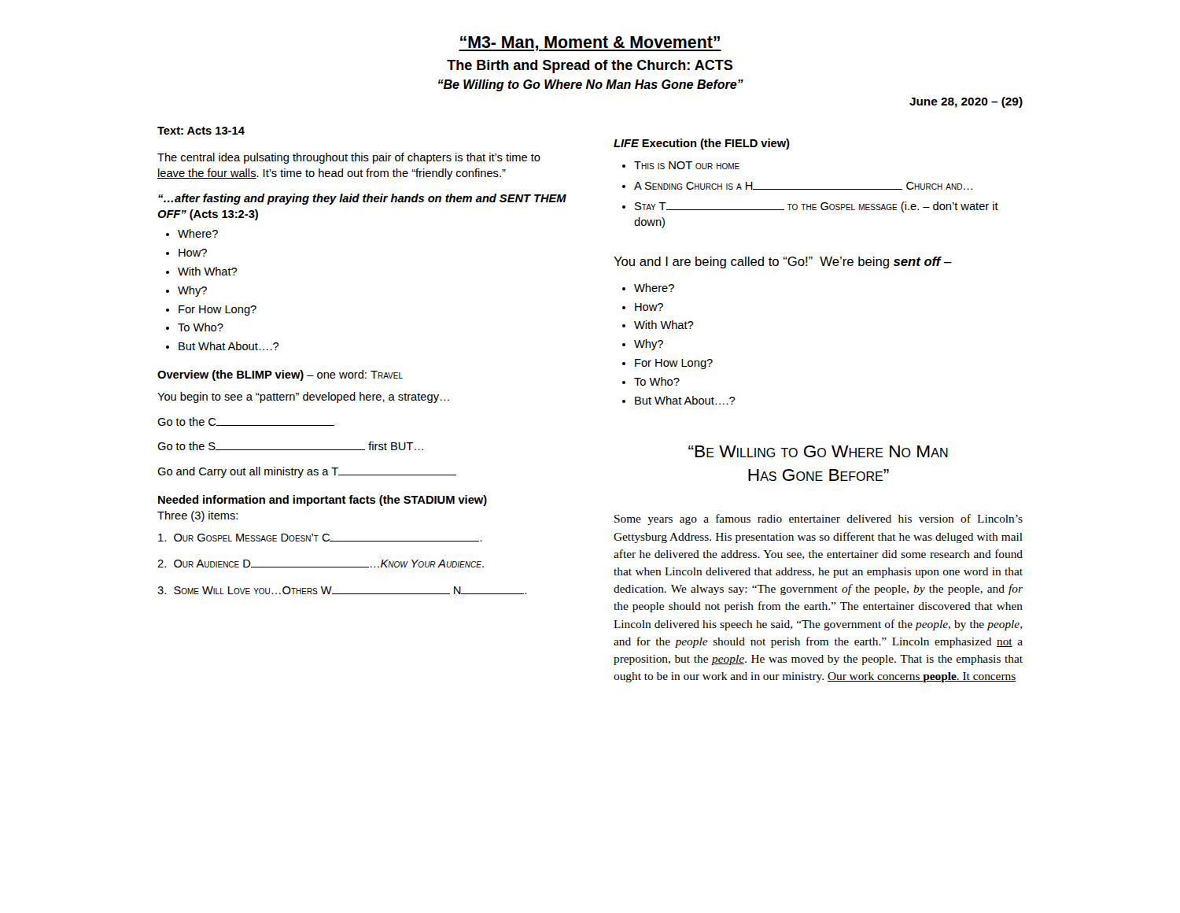“M3- Man, Moment & Movement”
The Birth and Spread of the Church: ACTS
“Be Willing to Go Where No Man Has Gone Before”
June 28, 2020 – (29)
Text: Acts 13-14
The central idea pulsating throughout this pair of chapters is that it’s time to leave the four walls. It’s time to head out from the “friendly confines.”
“…after fasting and praying they laid their hands on them and SENT THEM OFF” (Acts 13:2-3)
Where?
How?
With What?
Why?
For How Long?
To Who?
But What About….?
Overview (the BLIMP view) – one word: Travel
You begin to see a “pattern” developed here, a strategy…
Go to the C
Go to the S first BUT…
Go and Carry out all ministry as a T
Needed information and important facts (the STADIUM view)
Three (3) items:
1. Our Gospel Message Doesn’t C .
2. Our Audience D …Know Your Audience.
3. Some Will Love you…Others W N .
LIFE Execution (the FIELD view)
This is NOT our home
A Sending Church is a H Church and…
Stay T to the Gospel message (i.e. – don’t water it down)
You and I are being called to “Go!” We’re being sent off –
Where?
How?
With What?
Why?
For How Long?
To Who?
But What About….?
“Be Willing to Go Where No Man
Has Gone Before”
Some years ago a famous radio entertainer delivered his version of Lincoln’s Gettysburg Address. His presentation was so different that he was deluged with mail after he delivered the address. You see, the entertainer did some research and found that when Lincoln delivered that address, he put an emphasis upon one word in that dedication. We always say: “The government of the people, by the people, and for the people should not perish from the earth.” The entertainer discovered that when Lincoln delivered his speech he said, “The government of the people, by the people, and for the people should not perish from the earth.” Lincoln emphasized not a preposition, but the people. He was moved by the people. That is the emphasis that ought to be in our work and in our ministry. Our work concerns people. It concerns